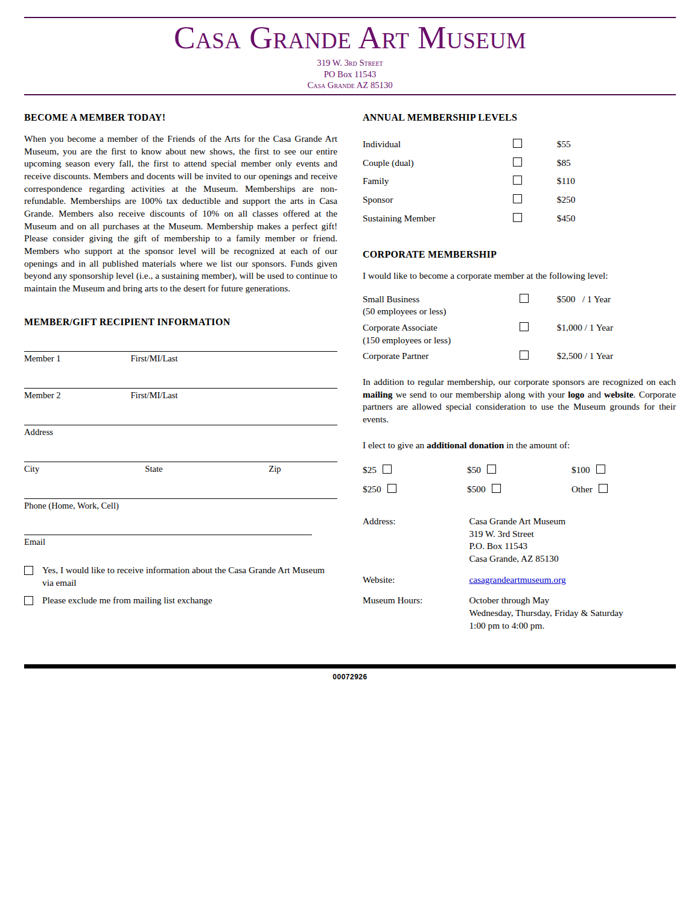Casa Grande Art Museum
319 W. 3rd Street
PO Box 11543
Casa Grande AZ 85130
BECOME A MEMBER TODAY!
When you become a member of the Friends of the Arts for the Casa Grande Art Museum, you are the first to know about new shows, the first to see our entire upcoming season every fall, the first to attend special member only events and receive discounts. Members and docents will be invited to our openings and receive correspondence regarding activities at the Museum. Memberships are non-refundable. Memberships are 100% tax deductible and support the arts in Casa Grande. Members also receive discounts of 10% on all classes offered at the Museum and on all purchases at the Museum. Membership makes a perfect gift! Please consider giving the gift of membership to a family member or friend. Members who support at the sponsor level will be recognized at each of our openings and in all published materials where we list our sponsors. Funds given beyond any sponsorship level (i.e., a sustaining member), will be used to continue to maintain the Museum and bring arts to the desert for future generations.
MEMBER/GIFT RECIPIENT INFORMATION
Member 1 First/MI/Last
Member 2 First/MI/Last
Address
City State Zip
Phone (Home, Work, Cell)
Email
Yes, I would like to receive information about the Casa Grande Art Museum via email
Please exclude me from mailing list exchange
ANNUAL MEMBERSHIP LEVELS
| Individual | | $55 |
| Couple (dual) | | $85 |
| Family | | $110 |
| Sponsor | | $250 |
| Sustaining Member | | $450 |
CORPORATE MEMBERSHIP
I would like to become a corporate member at the following level:
| Small Business (50 employees or less) | | $500 / 1 Year |
| Corporate Associate (150 employees or less) | | $1,000 / 1 Year |
| Corporate Partner | | $2,500 / 1 Year |
In addition to regular membership, our corporate sponsors are recognized on each mailing we send to our membership along with your logo and website. Corporate partners are allowed special consideration to use the Museum grounds for their events.
I elect to give an additional donation in the amount of:
| $25 | $50 | $100 |
| $250 | $500 | Other |
| Address: | Casa Grande Art Museum 319 W. 3rd Street P.O. Box 11543 Casa Grande, AZ 85130 |
| Website: | casagrandeartmuseum.org |
| Museum Hours: | October through May Wednesday, Thursday, Friday & Saturday 1:00 pm to 4:00 pm. |
00072926